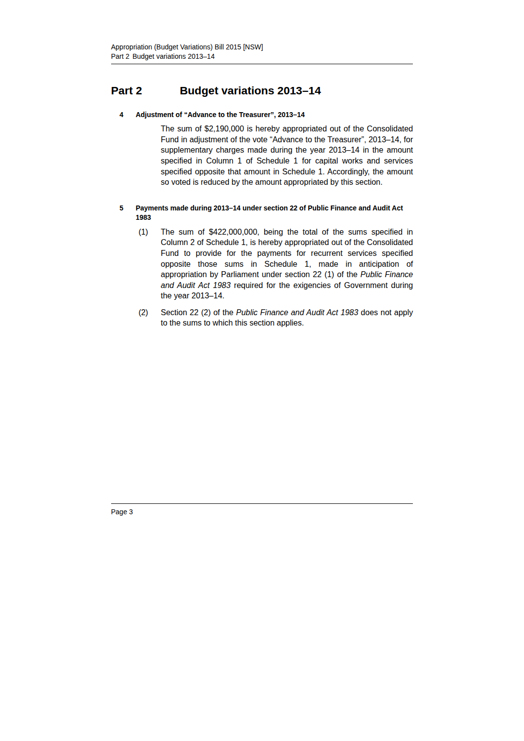Appropriation (Budget Variations) Bill 2015 [NSW]
Part 2 Budget variations 2013–14
Part 2 Budget variations 2013–14
4 Adjustment of “Advance to the Treasurer”, 2013–14
The sum of $2,190,000 is hereby appropriated out of the Consolidated Fund in adjustment of the vote “Advance to the Treasurer”, 2013–14, for supplementary charges made during the year 2013–14 in the amount specified in Column 1 of Schedule 1 for capital works and services specified opposite that amount in Schedule 1. Accordingly, the amount so voted is reduced by the amount appropriated by this section.
5 Payments made during 2013–14 under section 22 of Public Finance and Audit Act 1983
(1) The sum of $422,000,000, being the total of the sums specified in Column 2 of Schedule 1, is hereby appropriated out of the Consolidated Fund to provide for the payments for recurrent services specified opposite those sums in Schedule 1, made in anticipation of appropriation by Parliament under section 22 (1) of the Public Finance and Audit Act 1983 required for the exigencies of Government during the year 2013–14.
(2) Section 22 (2) of the Public Finance and Audit Act 1983 does not apply to the sums to which this section applies.
Page 3